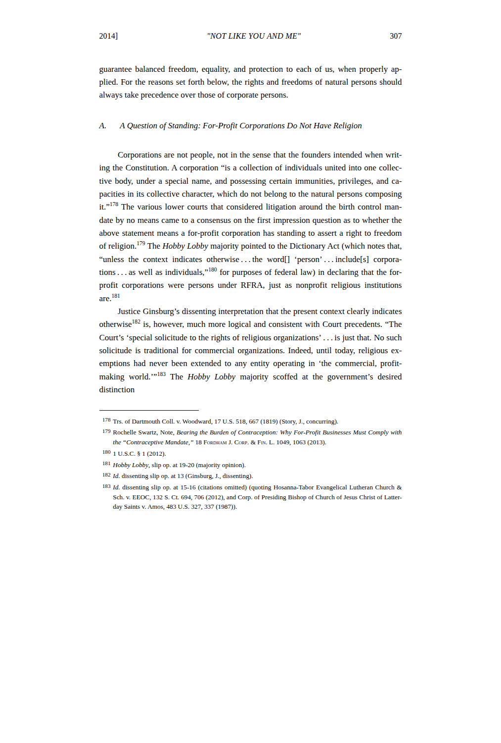2014] "NOT LIKE YOU AND ME" 307
guarantee balanced freedom, equality, and protection to each of us, when properly applied. For the reasons set forth below, the rights and freedoms of natural persons should always take precedence over those of corporate persons.
A. A Question of Standing: For-Profit Corporations Do Not Have Religion
Corporations are not people, not in the sense that the founders intended when writing the Constitution. A corporation “is a collection of individuals united into one collective body, under a special name, and possessing certain immunities, privileges, and capacities in its collective character, which do not belong to the natural persons composing it.”178 The various lower courts that considered litigation around the birth control mandate by no means came to a consensus on the first impression question as to whether the above statement means a for-profit corporation has standing to assert a right to freedom of religion.179 The Hobby Lobby majority pointed to the Dictionary Act (which notes that, “unless the context indicates otherwise . . . the word[] ‘person’ . . . include[s] corporations . . . as well as individuals,”180 for purposes of federal law) in declaring that the for-profit corporations were persons under RFRA, just as nonprofit religious institutions are.181
Justice Ginsburg’s dissenting interpretation that the present context clearly indicates otherwise182 is, however, much more logical and consistent with Court precedents. “The Court’s ‘special solicitude to the rights of religious organizations’ . . . is just that. No such solicitude is traditional for commercial organizations. Indeed, until today, religious exemptions had never been extended to any entity operating in ‘the commercial, profit-making world.’”183 The Hobby Lobby majority scoffed at the government’s desired distinction
178 Trs. of Dartmouth Coll. v. Woodward, 17 U.S. 518, 667 (1819) (Story, J., concurring).
179 Rochelle Swartz, Note, Bearing the Burden of Contraception: Why For-Profit Businesses Must Comply with the “Contraceptive Mandate,” 18 Fordham J. Corp. & Fin. L. 1049, 1063 (2013).
180 1 U.S.C. § 1 (2012).
181 Hobby Lobby, slip op. at 19-20 (majority opinion).
182 Id. dissenting slip op. at 13 (Ginsburg, J., dissenting).
183 Id. dissenting slip op. at 15-16 (citations omitted) (quoting Hosanna-Tabor Evangelical Lutheran Church & Sch. v. EEOC, 132 S. Ct. 694, 706 (2012), and Corp. of Presiding Bishop of Church of Jesus Christ of Latter-day Saints v. Amos, 483 U.S. 327, 337 (1987)).